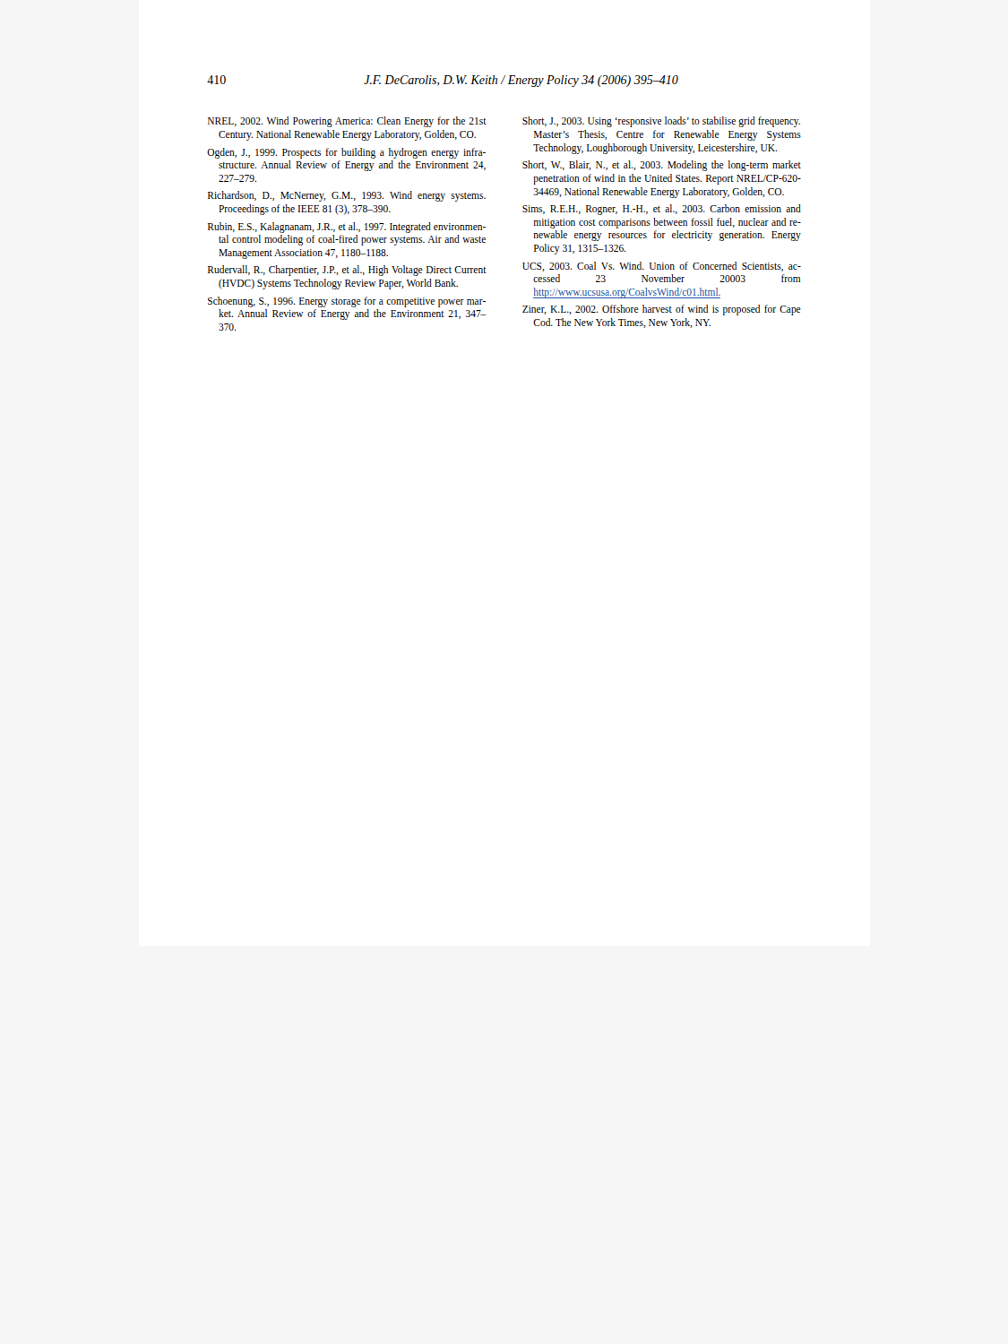410 J.F. DeCarolis, D.W. Keith / Energy Policy 34 (2006) 395–410
NREL, 2002. Wind Powering America: Clean Energy for the 21st Century. National Renewable Energy Laboratory, Golden, CO.
Ogden, J., 1999. Prospects for building a hydrogen energy infrastructure. Annual Review of Energy and the Environment 24, 227–279.
Richardson, D., McNerney, G.M., 1993. Wind energy systems. Proceedings of the IEEE 81 (3), 378–390.
Rubin, E.S., Kalagnanam, J.R., et al., 1997. Integrated environmental control modeling of coal-fired power systems. Air and waste Management Association 47, 1180–1188.
Rudervall, R., Charpentier, J.P., et al., High Voltage Direct Current (HVDC) Systems Technology Review Paper, World Bank.
Schoenung, S., 1996. Energy storage for a competitive power market. Annual Review of Energy and the Environment 21, 347–370.
Short, J., 2003. Using ‘responsive loads’ to stabilise grid frequency. Master’s Thesis, Centre for Renewable Energy Systems Technology, Loughborough University, Leicestershire, UK.
Short, W., Blair, N., et al., 2003. Modeling the long-term market penetration of wind in the United States. Report NREL/CP-620-34469, National Renewable Energy Laboratory, Golden, CO.
Sims, R.E.H., Rogner, H.-H., et al., 2003. Carbon emission and mitigation cost comparisons between fossil fuel, nuclear and renewable energy resources for electricity generation. Energy Policy 31, 1315–1326.
UCS, 2003. Coal Vs. Wind. Union of Concerned Scientists, accessed 23 November 20003 from http://www.ucsusa.org/CoalvsWind/c01.html.
Ziner, K.L., 2002. Offshore harvest of wind is proposed for Cape Cod. The New York Times, New York, NY.